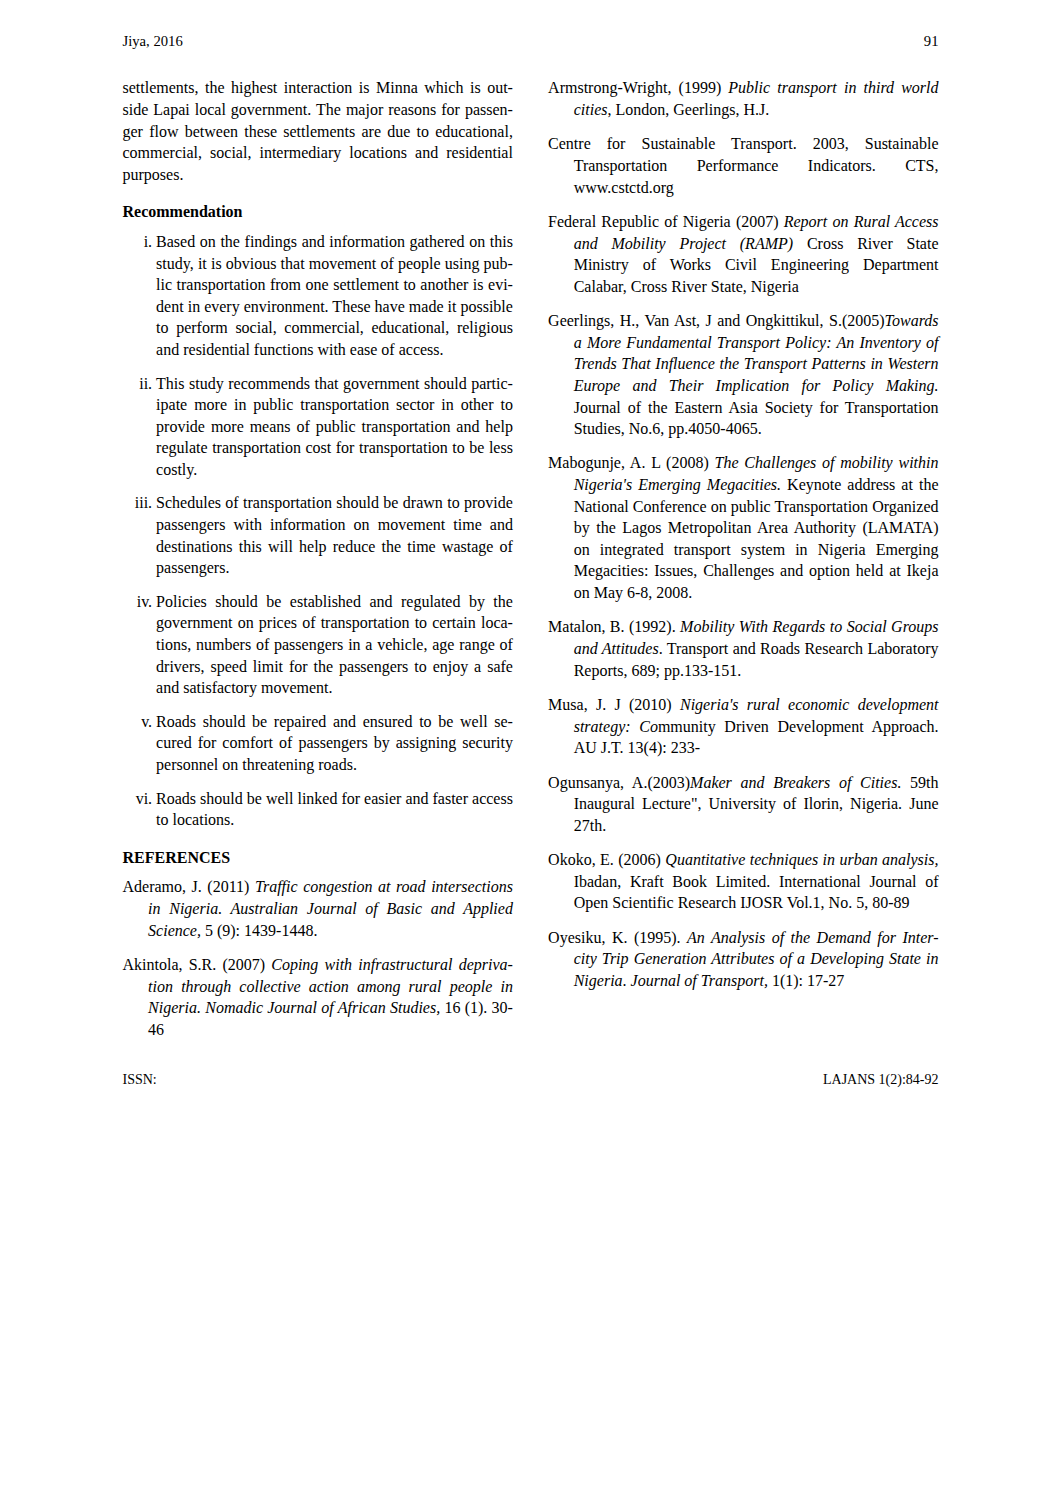Jiya, 2016 91
settlements, the highest interaction is Minna which is outside Lapai local government. The major reasons for passenger flow between these settlements are due to educational, commercial, social, intermediary locations and residential purposes.
Recommendation
Based on the findings and information gathered on this study, it is obvious that movement of people using public transportation from one settlement to another is evident in every environment. These have made it possible to perform social, commercial, educational, religious and residential functions with ease of access.
This study recommends that government should participate more in public transportation sector in other to provide more means of public transportation and help regulate transportation cost for transportation to be less costly.
Schedules of transportation should be drawn to provide passengers with information on movement time and destinations this will help reduce the time wastage of passengers.
Policies should be established and regulated by the government on prices of transportation to certain locations, numbers of passengers in a vehicle, age range of drivers, speed limit for the passengers to enjoy a safe and satisfactory movement.
Roads should be repaired and ensured to be well secured for comfort of passengers by assigning security personnel on threatening roads.
Roads should be well linked for easier and faster access to locations.
REFERENCES
Aderamo, J. (2011) Traffic congestion at road intersections in Nigeria. Australian Journal of Basic and Applied Science, 5 (9): 1439-1448.
Akintola, S.R. (2007) Coping with infrastructural deprivation through collective action among rural people in Nigeria. Nomadic Journal of African Studies, 16 (1). 30- 46
Armstrong-Wright, (1999) Public transport in third world cities, London, Geerlings, H.J.
Centre for Sustainable Transport. 2003, Sustainable Transportation Performance Indicators. CTS, www.cstctd.org
Federal Republic of Nigeria (2007) Report on Rural Access and Mobility Project (RAMP) Cross River State Ministry of Works Civil Engineering Department Calabar, Cross River State, Nigeria
Geerlings, H., Van Ast, J and Ongkittikul, S.(2005)Towards a More Fundamental Transport Policy: An Inventory of Trends That Influence the Transport Patterns in Western Europe and Their Implication for Policy Making. Journal of the Eastern Asia Society for Transportation Studies, No.6, pp.4050-4065.
Mabogunje, A. L (2008) The Challenges of mobility within Nigeria's Emerging Megacities. Keynote address at the National Conference on public Transportation Organized by the Lagos Metropolitan Area Authority (LAMATA) on integrated transport system in Nigeria Emerging Megacities: Issues, Challenges and option held at Ikeja on May 6-8, 2008.
Matalon, B. (1992). Mobility With Regards to Social Groups and Attitudes. Transport and Roads Research Laboratory Reports, 689; pp.133-151.
Musa, J. J (2010) Nigeria's rural economic development strategy: Community Driven Development Approach. AU J.T. 13(4): 233-
Ogunsanya, A.(2003)Maker and Breakers of Cities. 59th Inaugural Lecture", University of Ilorin, Nigeria. June 27th.
Okoko, E. (2006) Quantitative techniques in urban analysis, Ibadan, Kraft Book Limited. International Journal of Open Scientific Research IJOSR Vol.1, No. 5, 80-89
Oyesiku, K. (1995). An Analysis of the Demand for Inter-city Trip Generation Attributes of a Developing State in Nigeria. Journal of Transport, 1(1): 17-27
ISSN: LAJANS 1(2):84-92